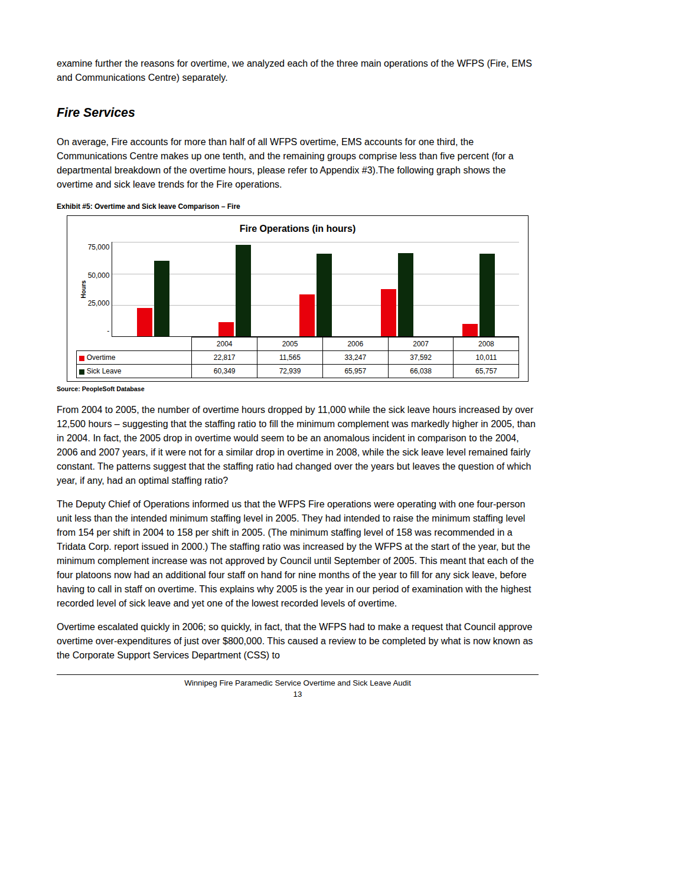examine further the reasons for overtime, we analyzed each of the three main operations of the WFPS (Fire, EMS and Communications Centre) separately.
Fire Services
On average, Fire accounts for more than half of all WFPS overtime, EMS accounts for one third, the Communications Centre makes up one tenth, and the remaining groups comprise less than five percent (for a departmental breakdown of the overtime hours, please refer to Appendix #3).The following graph shows the overtime and sick leave trends for the Fire operations.
Exhibit #5: Overtime and Sick leave Comparison – Fire
Fire Operations (in hours)
Hours
75,000
50,000
25,000
-
| | 2004 | 2005 | 2006 | 2007 | 2008 |
| Overtime | 22,817 | 11,565 | 33,247 | 37,592 | 10,011 |
| Sick Leave | 60,349 | 72,939 | 65,957 | 66,038 | 65,757 |
Source: PeopleSoft Database
From 2004 to 2005, the number of overtime hours dropped by 11,000 while the sick leave hours increased by over 12,500 hours – suggesting that the staffing ratio to fill the minimum complement was markedly higher in 2005, than in 2004. In fact, the 2005 drop in overtime would seem to be an anomalous incident in comparison to the 2004, 2006 and 2007 years, if it were not for a similar drop in overtime in 2008, while the sick leave level remained fairly constant. The patterns suggest that the staffing ratio had changed over the years but leaves the question of which year, if any, had an optimal staffing ratio?
The Deputy Chief of Operations informed us that the WFPS Fire operations were operating with one four-person unit less than the intended minimum staffing level in 2005. They had intended to raise the minimum staffing level from 154 per shift in 2004 to 158 per shift in 2005. (The minimum staffing level of 158 was recommended in a Tridata Corp. report issued in 2000.) The staffing ratio was increased by the WFPS at the start of the year, but the minimum complement increase was not approved by Council until September of 2005. This meant that each of the four platoons now had an additional four staff on hand for nine months of the year to fill for any sick leave, before having to call in staff on overtime. This explains why 2005 is the year in our period of examination with the highest recorded level of sick leave and yet one of the lowest recorded levels of overtime.
Overtime escalated quickly in 2006; so quickly, in fact, that the WFPS had to make a request that Council approve overtime over-expenditures of just over $800,000. This caused a review to be completed by what is now known as the Corporate Support Services Department (CSS) to
Winnipeg Fire Paramedic Service Overtime and Sick Leave Audit 13